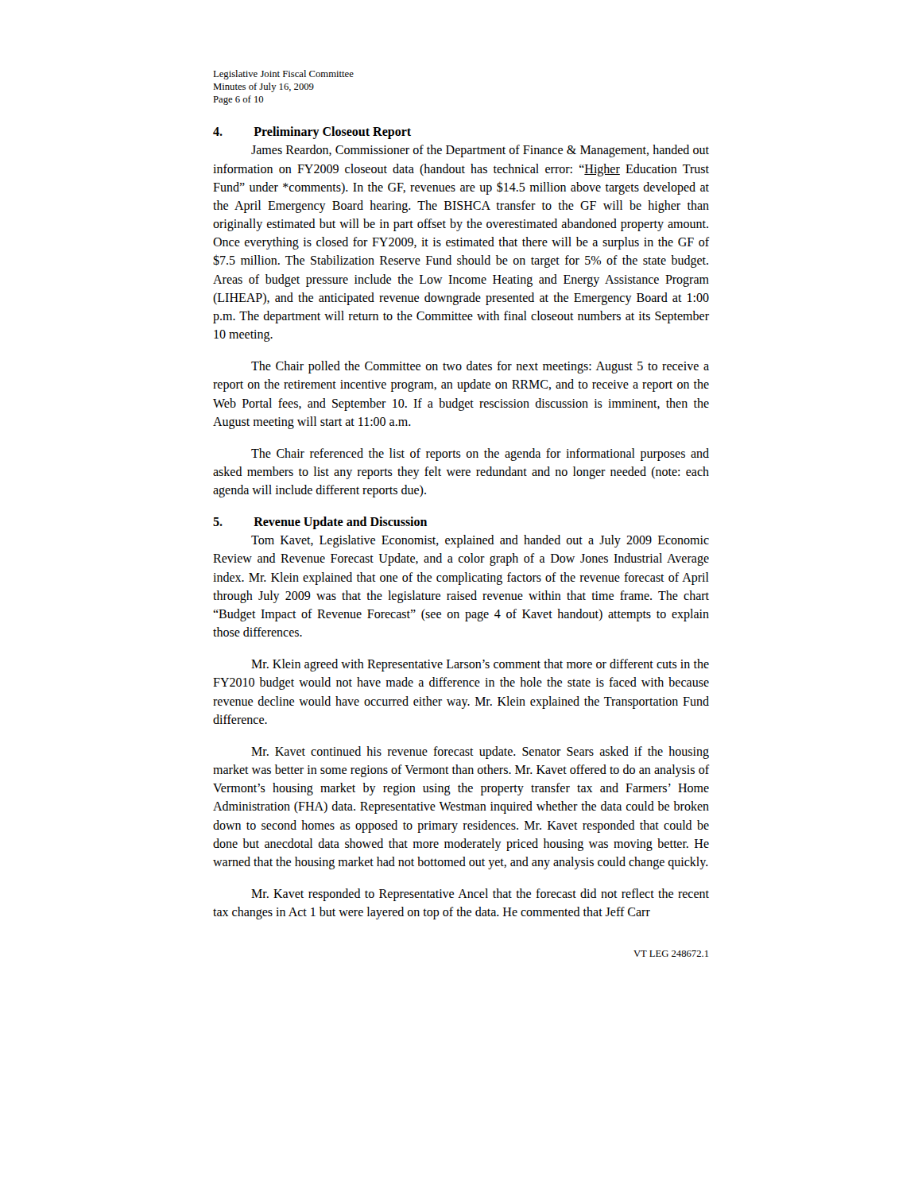Legislative Joint Fiscal Committee
Minutes of July 16, 2009
Page 6 of 10
4. Preliminary Closeout Report
James Reardon, Commissioner of the Department of Finance & Management, handed out information on FY2009 closeout data (handout has technical error: “Higher Education Trust Fund” under *comments). In the GF, revenues are up $14.5 million above targets developed at the April Emergency Board hearing. The BISHCA transfer to the GF will be higher than originally estimated but will be in part offset by the overestimated abandoned property amount. Once everything is closed for FY2009, it is estimated that there will be a surplus in the GF of $7.5 million. The Stabilization Reserve Fund should be on target for 5% of the state budget. Areas of budget pressure include the Low Income Heating and Energy Assistance Program (LIHEAP), and the anticipated revenue downgrade presented at the Emergency Board at 1:00 p.m. The department will return to the Committee with final closeout numbers at its September 10 meeting.
The Chair polled the Committee on two dates for next meetings: August 5 to receive a report on the retirement incentive program, an update on RRMC, and to receive a report on the Web Portal fees, and September 10. If a budget rescission discussion is imminent, then the August meeting will start at 11:00 a.m.
The Chair referenced the list of reports on the agenda for informational purposes and asked members to list any reports they felt were redundant and no longer needed (note: each agenda will include different reports due).
5. Revenue Update and Discussion
Tom Kavet, Legislative Economist, explained and handed out a July 2009 Economic Review and Revenue Forecast Update, and a color graph of a Dow Jones Industrial Average index. Mr. Klein explained that one of the complicating factors of the revenue forecast of April through July 2009 was that the legislature raised revenue within that time frame. The chart “Budget Impact of Revenue Forecast” (see on page 4 of Kavet handout) attempts to explain those differences.
Mr. Klein agreed with Representative Larson’s comment that more or different cuts in the FY2010 budget would not have made a difference in the hole the state is faced with because revenue decline would have occurred either way. Mr. Klein explained the Transportation Fund difference.
Mr. Kavet continued his revenue forecast update. Senator Sears asked if the housing market was better in some regions of Vermont than others. Mr. Kavet offered to do an analysis of Vermont’s housing market by region using the property transfer tax and Farmers’ Home Administration (FHA) data. Representative Westman inquired whether the data could be broken down to second homes as opposed to primary residences. Mr. Kavet responded that could be done but anecdotal data showed that more moderately priced housing was moving better. He warned that the housing market had not bottomed out yet, and any analysis could change quickly.
Mr. Kavet responded to Representative Ancel that the forecast did not reflect the recent tax changes in Act 1 but were layered on top of the data. He commented that Jeff Carr
VT LEG 248672.1